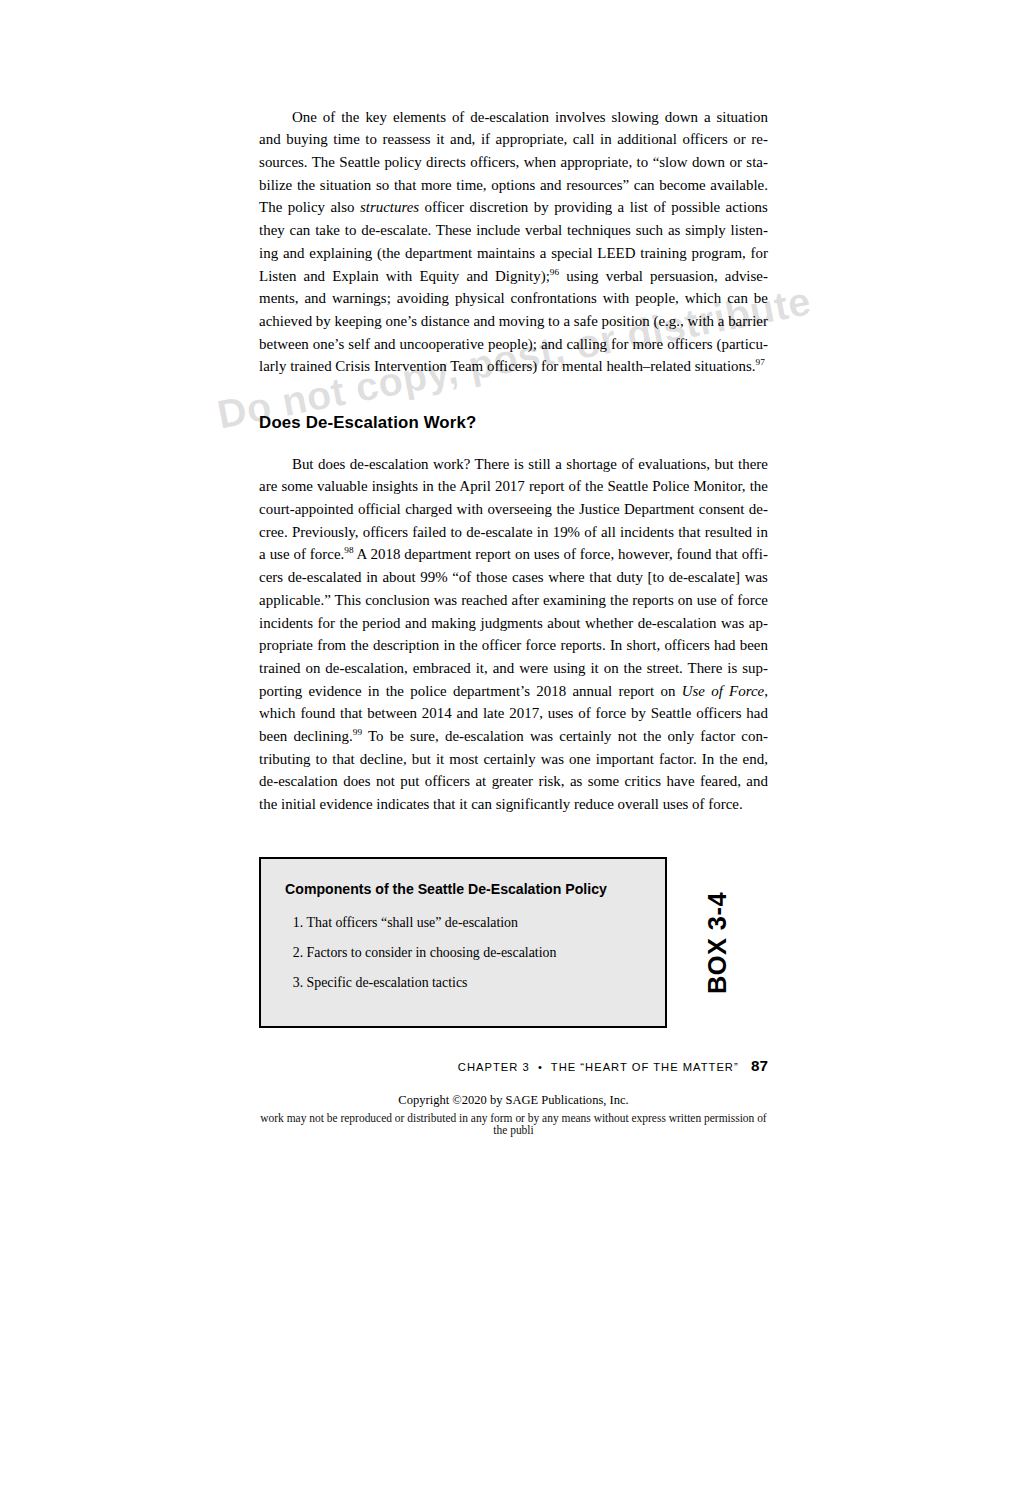Do not copy, post, or distribute
One of the key elements of de-escalation involves slowing down a situation and buying time to reassess it and, if appropriate, call in additional officers or resources. The Seattle policy directs officers, when appropriate, to “slow down or stabilize the situation so that more time, options and resources” can become available. The policy also structures officer discretion by providing a list of possible actions they can take to de-escalate. These include verbal techniques such as simply listening and explaining (the department maintains a special LEED training program, for Listen and Explain with Equity and Dignity);96 using verbal persuasion, advisements, and warnings; avoiding physical confrontations with people, which can be achieved by keeping one’s distance and moving to a safe position (e.g., with a barrier between one’s self and uncooperative people); and calling for more officers (particularly trained Crisis Intervention Team officers) for mental health–related situations.97
Does De-Escalation Work?
But does de-escalation work? There is still a shortage of evaluations, but there are some valuable insights in the April 2017 report of the Seattle Police Monitor, the court-appointed official charged with overseeing the Justice Department consent decree. Previously, officers failed to de-escalate in 19% of all incidents that resulted in a use of force.98 A 2018 department report on uses of force, however, found that officers de-escalated in about 99% “of those cases where that duty [to de-escalate] was applicable.” This conclusion was reached after examining the reports on use of force incidents for the period and making judgments about whether de-escalation was appropriate from the description in the officer force reports. In short, officers had been trained on de-escalation, embraced it, and were using it on the street. There is supporting evidence in the police department’s 2018 annual report on Use of Force, which found that between 2014 and late 2017, uses of force by Seattle officers had been declining.99 To be sure, de-escalation was certainly not the only factor contributing to that decline, but it most certainly was one important factor. In the end, de-escalation does not put officers at greater risk, as some critics have feared, and the initial evidence indicates that it can significantly reduce overall uses of force.
Components of the Seattle De-Escalation Policy
That officers “shall use” de-escalation
Factors to consider in choosing de-escalation
Specific de-escalation tactics
BOX 3-4
CHAPTER 3 • THE “HEART OF THE MATTER” 87
Copyright ©2020 by SAGE Publications, Inc.
work may not be reproduced or distributed in any form or by any means without express written permission of the publi